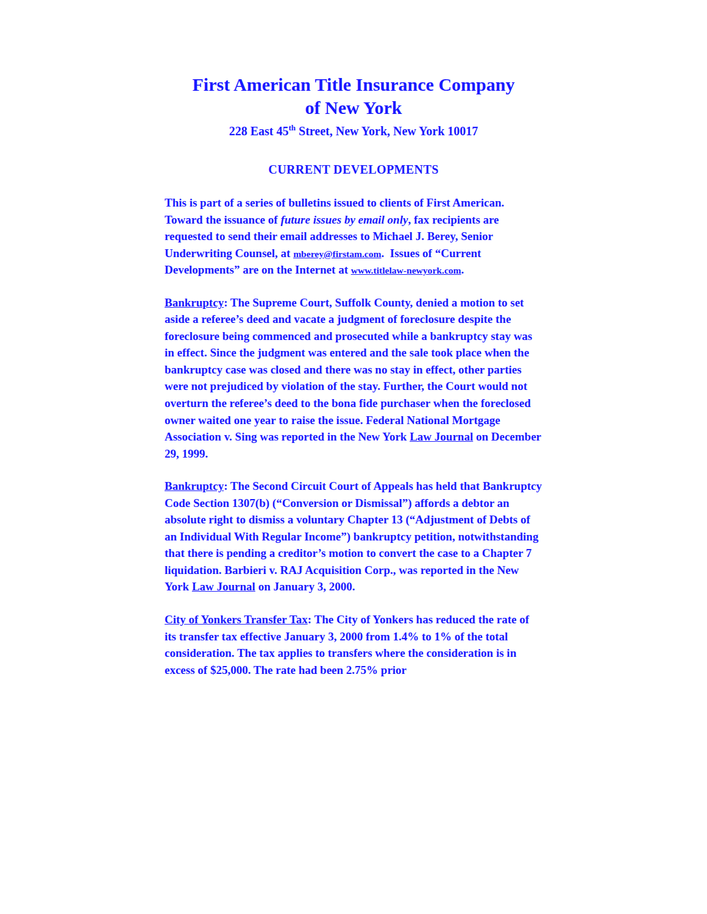First American Title Insurance Company
of New York
228 East 45th Street, New York, New York 10017
CURRENT DEVELOPMENTS
This is part of a series of bulletins issued to clients of First American. Toward the issuance of future issues by email only, fax recipients are requested to send their email addresses to Michael J. Berey, Senior Underwriting Counsel, at mberey@firstam.com. Issues of “Current Developments” are on the Internet at www.titlelaw-newyork.com.
Bankruptcy: The Supreme Court, Suffolk County, denied a motion to set aside a referee’s deed and vacate a judgment of foreclosure despite the foreclosure being commenced and prosecuted while a bankruptcy stay was in effect. Since the judgment was entered and the sale took place when the bankruptcy case was closed and there was no stay in effect, other parties were not prejudiced by violation of the stay. Further, the Court would not overturn the referee’s deed to the bona fide purchaser when the foreclosed owner waited one year to raise the issue. Federal National Mortgage Association v. Sing was reported in the New York Law Journal on December 29, 1999.
Bankruptcy: The Second Circuit Court of Appeals has held that Bankruptcy Code Section 1307(b) (“Conversion or Dismissal”) affords a debtor an absolute right to dismiss a voluntary Chapter 13 (“Adjustment of Debts of an Individual With Regular Income”) bankruptcy petition, notwithstanding that there is pending a creditor’s motion to convert the case to a Chapter 7 liquidation. Barbieri v. RAJ Acquisition Corp., was reported in the New York Law Journal on January 3, 2000.
City of Yonkers Transfer Tax: The City of Yonkers has reduced the rate of its transfer tax effective January 3, 2000 from 1.4% to 1% of the total consideration. The tax applies to transfers where the consideration is in excess of $25,000. The rate had been 2.75% prior